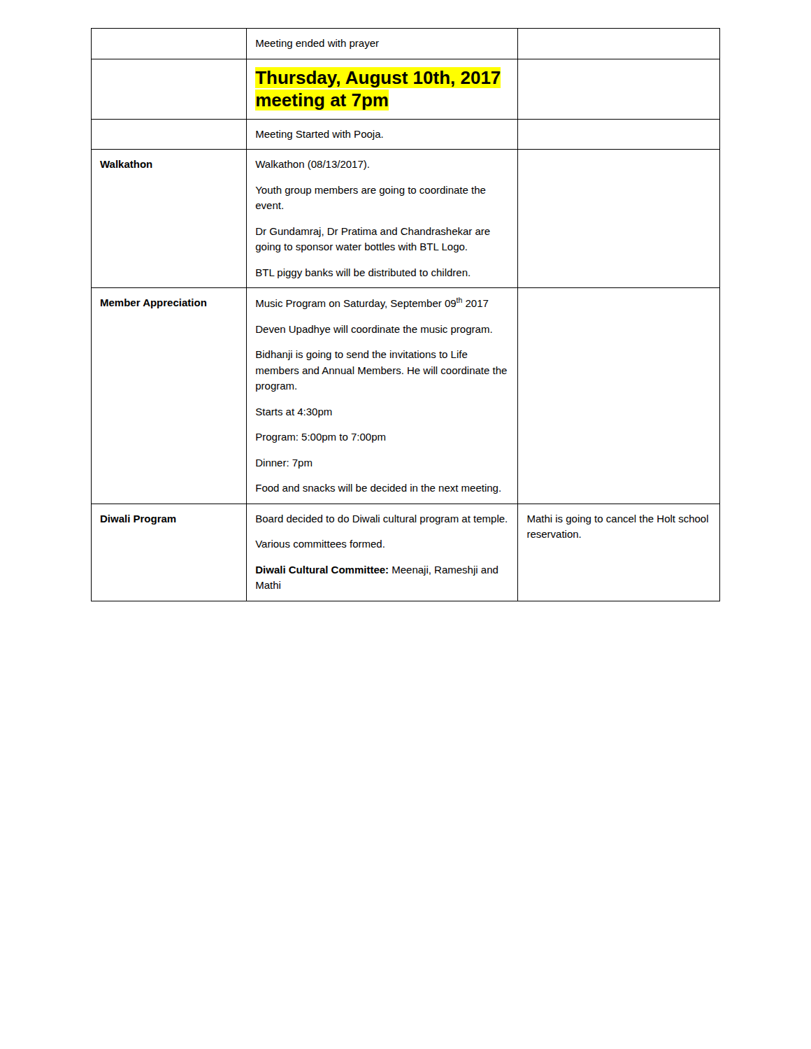| | Meeting ended with prayer | |
| | Thursday, August 10th, 2017 meeting at 7pm | |
| | Meeting Started with Pooja. | |
| Walkathon | Walkathon (08/13/2017). Youth group members are going to coordinate the event. Dr Gundamraj, Dr Pratima and Chandrashekar are going to sponsor water bottles with BTL Logo. BTL piggy banks will be distributed to children. | |
| Member Appreciation | Music Program on Saturday, September 09 th 2017 Deven Upadhye will coordinate the music program. Bidhanji is going to send the invitations to Life members and Annual Members. He will coordinate the program. Starts at 4:30pm Program: 5:00pm to 7:00pm Dinner: 7pm Food and snacks will be decided in the next meeting. | |
| Diwali Program | Board decided to do Diwali cultural program at temple. Various committees formed. Diwali Cultural Committee: Meenaji, Rameshji and Mathi | Mathi is going to cancel the Holt school reservation. |